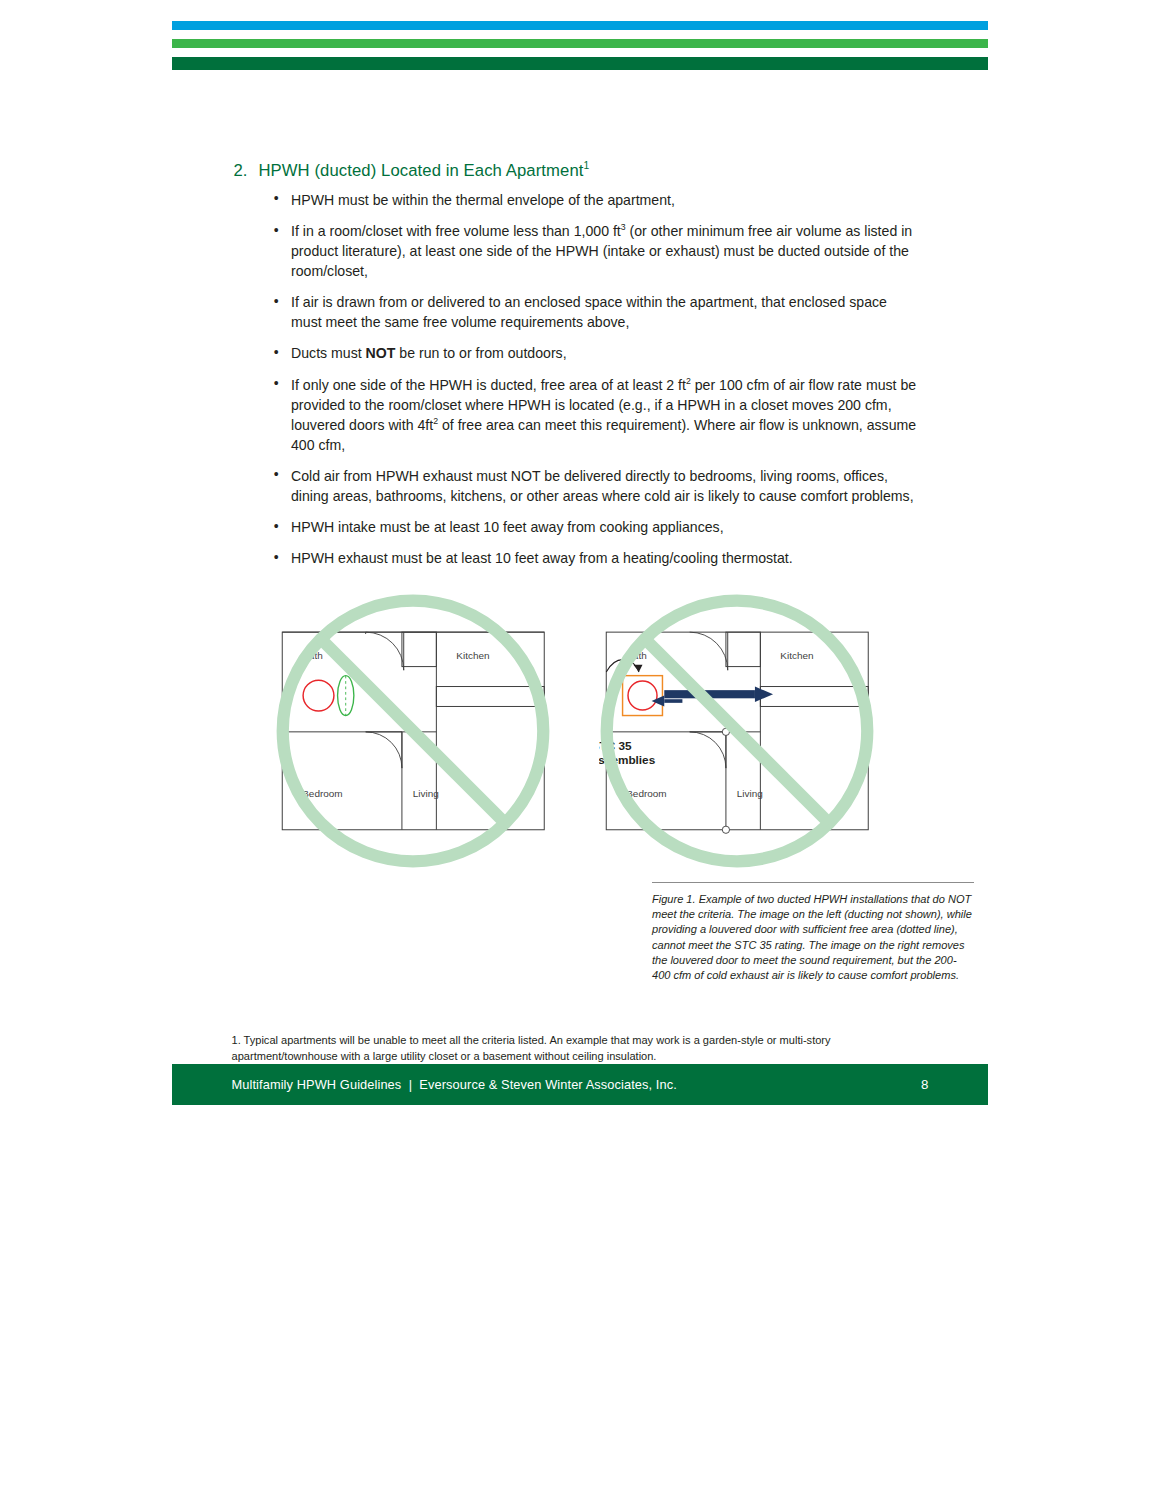2. HPWH (ducted) Located in Each Apartment1
HPWH must be within the thermal envelope of the apartment,
If in a room/closet with free volume less than 1,000 ft3 (or other minimum free air volume as listed in product literature), at least one side of the HPWH (intake or exhaust) must be ducted outside of the room/closet,
If air is drawn from or delivered to an enclosed space within the apartment, that enclosed space must meet the same free volume requirements above,
Ducts must NOT be run to or from outdoors,
If only one side of the HPWH is ducted, free area of at least 2 ft2 per 100 cfm of air flow rate must be provided to the room/closet where HPWH is located (e.g., if a HPWH in a closet moves 200 cfm, louvered doors with 4ft2 of free area can meet this requirement). Where air flow is unknown, assume 400 cfm,
Cold air from HPWH exhaust must NOT be delivered directly to bedrooms, living rooms, offices, dining areas, bathrooms, kitchens, or other areas where cold air is likely to cause comfort problems,
HPWH intake must be at least 10 feet away from cooking appliances,
HPWH exhaust must be at least 10 feet away from a heating/cooling thermostat.
Bath Kitchen Bedroom Living
STC 35 assemblies Bath Kitchen Bedroom Living
Figure 1. Example of two ducted HPWH installations that do NOT meet the criteria. The image on the left (ducting not shown), while providing a louvered door with sufficient free area (dotted line), cannot meet the STC 35 rating. The image on the right removes the louvered door to meet the sound requirement, but the 200-400 cfm of cold exhaust air is likely to cause comfort problems.
1. Typical apartments will be unable to meet all the criteria listed. An example that may work is a garden-style or multi-story apartment/townhouse with a large utility closet or a basement without ceiling insulation.
Multifamily HPWH Guidelines | Eversource & Steven Winter Associates, Inc. 8